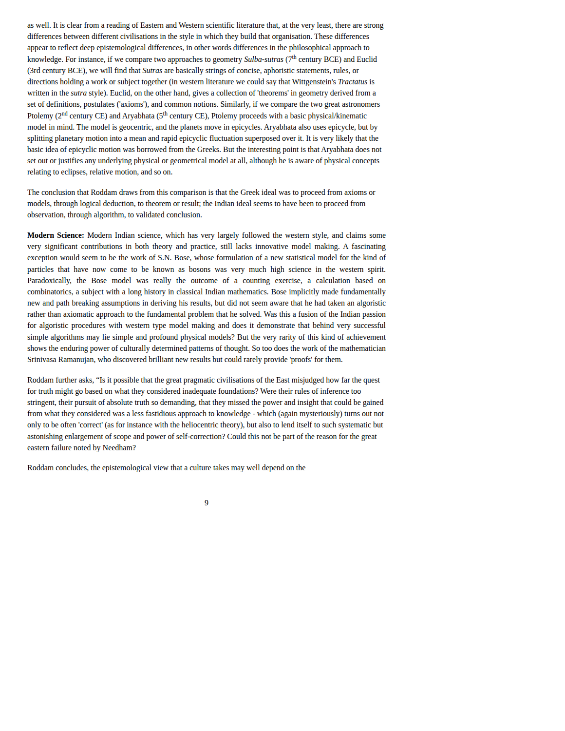as well. It is clear from a reading of Eastern and Western scientific literature that, at the very least, there are strong differences between different civilisations in the style in which they build that organisation. These differences appear to reflect deep epistemological differences, in other words differences in the philosophical approach to knowledge. For instance, if we compare two approaches to geometry Sulba-sutras (7th century BCE) and Euclid (3rd century BCE), we will find that Sutras are basically strings of concise, aphoristic statements, rules, or directions holding a work or subject together (in western literature we could say that Wittgenstein's Tractatus is written in the sutra style). Euclid, on the other hand, gives a collection of 'theorems' in geometry derived from a set of definitions, postulates ('axioms'), and common notions. Similarly, if we compare the two great astronomers Ptolemy (2nd century CE) and Aryabhata (5th century CE), Ptolemy proceeds with a basic physical/kinematic model in mind. The model is geocentric, and the planets move in epicycles. Aryabhata also uses epicycle, but by splitting planetary motion into a mean and rapid epicyclic fluctuation superposed over it. It is very likely that the basic idea of epicyclic motion was borrowed from the Greeks. But the interesting point is that Aryabhata does not set out or justifies any underlying physical or geometrical model at all, although he is aware of physical concepts relating to eclipses, relative motion, and so on.
The conclusion that Roddam draws from this comparison is that the Greek ideal was to proceed from axioms or models, through logical deduction, to theorem or result; the Indian ideal seems to have been to proceed from observation, through algorithm, to validated conclusion.
Modern Science: Modern Indian science, which has very largely followed the western style, and claims some very significant contributions in both theory and practice, still lacks innovative model making. A fascinating exception would seem to be the work of S.N. Bose, whose formulation of a new statistical model for the kind of particles that have now come to be known as bosons was very much high science in the western spirit. Paradoxically, the Bose model was really the outcome of a counting exercise, a calculation based on combinatorics, a subject with a long history in classical Indian mathematics. Bose implicitly made fundamentally new and path breaking assumptions in deriving his results, but did not seem aware that he had taken an algoristic rather than axiomatic approach to the fundamental problem that he solved. Was this a fusion of the Indian passion for algoristic procedures with western type model making and does it demonstrate that behind very successful simple algorithms may lie simple and profound physical models? But the very rarity of this kind of achievement shows the enduring power of culturally determined patterns of thought. So too does the work of the mathematician Srinivasa Ramanujan, who discovered brilliant new results but could rarely provide 'proofs' for them.
Roddam further asks, “Is it possible that the great pragmatic civilisations of the East misjudged how far the quest for truth might go based on what they considered inadequate foundations? Were their rules of inference too stringent, their pursuit of absolute truth so demanding, that they missed the power and insight that could be gained from what they considered was a less fastidious approach to knowledge - which (again mysteriously) turns out not only to be often 'correct' (as for instance with the heliocentric theory), but also to lend itself to such systematic but astonishing enlargement of scope and power of self-correction? Could this not be part of the reason for the great eastern failure noted by Needham?
Roddam concludes, the epistemological view that a culture takes may well depend on the
9